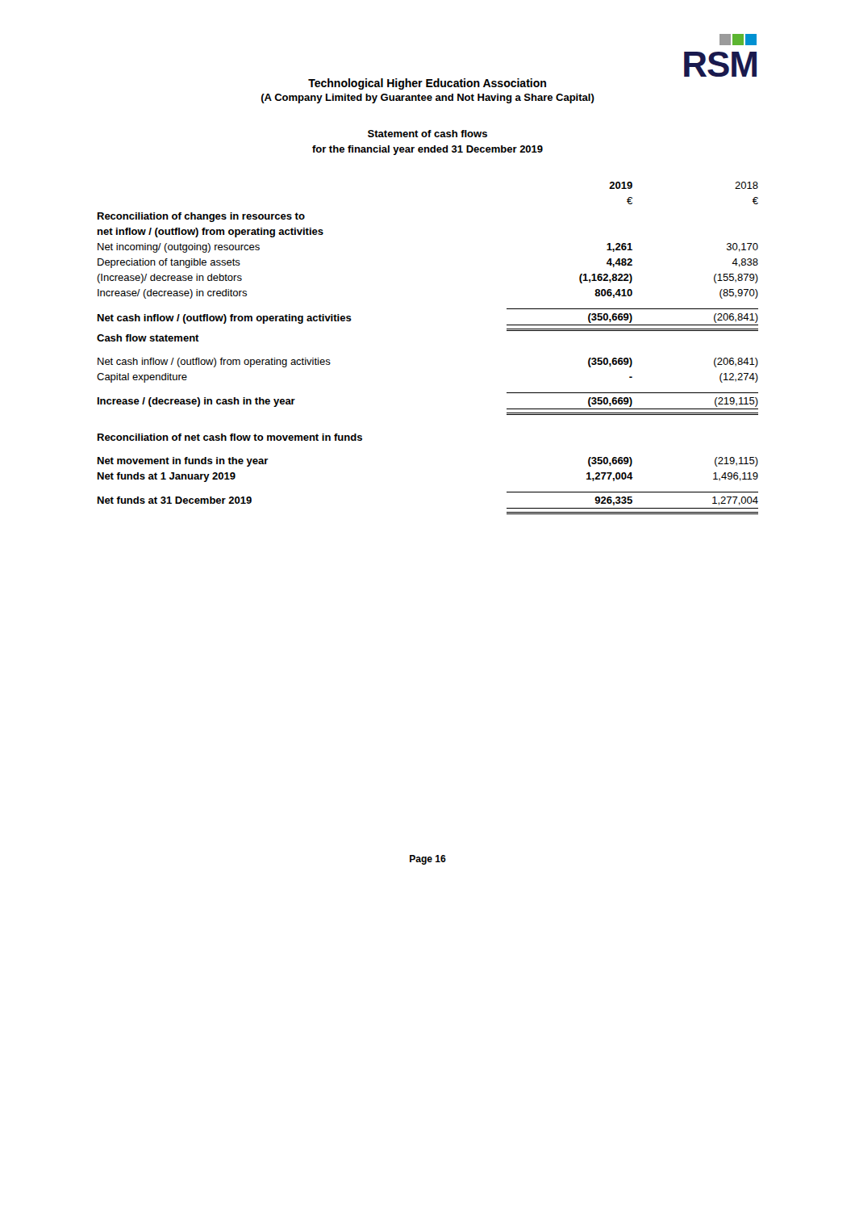RSM
Technological Higher Education Association
(A Company Limited by Guarantee and Not Having a Share Capital)
Statement of cash flows
for the financial year ended 31 December 2019
| | 2019 | 2018 |
| | € | € |
| Reconciliation of changes in resources to | | |
| net inflow / (outflow) from operating activities | | |
| Net incoming/ (outgoing) resources | 1,261 | 30,170 |
| Depreciation of tangible assets | 4,482 | 4,838 |
| (Increase)/ decrease in debtors | (1,162,822) | (155,879) |
| Increase/ (decrease) in creditors | 806,410 | (85,970) |
| Net cash inflow / (outflow) from operating activities | (350,669) | (206,841) |
| Cash flow statement | | |
| Net cash inflow / (outflow) from operating activities | (350,669) | (206,841) |
| Capital expenditure | - | (12,274) |
| Increase / (decrease) in cash in the year | (350,669) | (219,115) |
| Reconciliation of net cash flow to movement in funds | | |
| Net movement in funds in the year | (350,669) | (219,115) |
| Net funds at 1 January 2019 | 1,277,004 | 1,496,119 |
| Net funds at 31 December 2019 | 926,335 | 1,277,004 |
Page 16